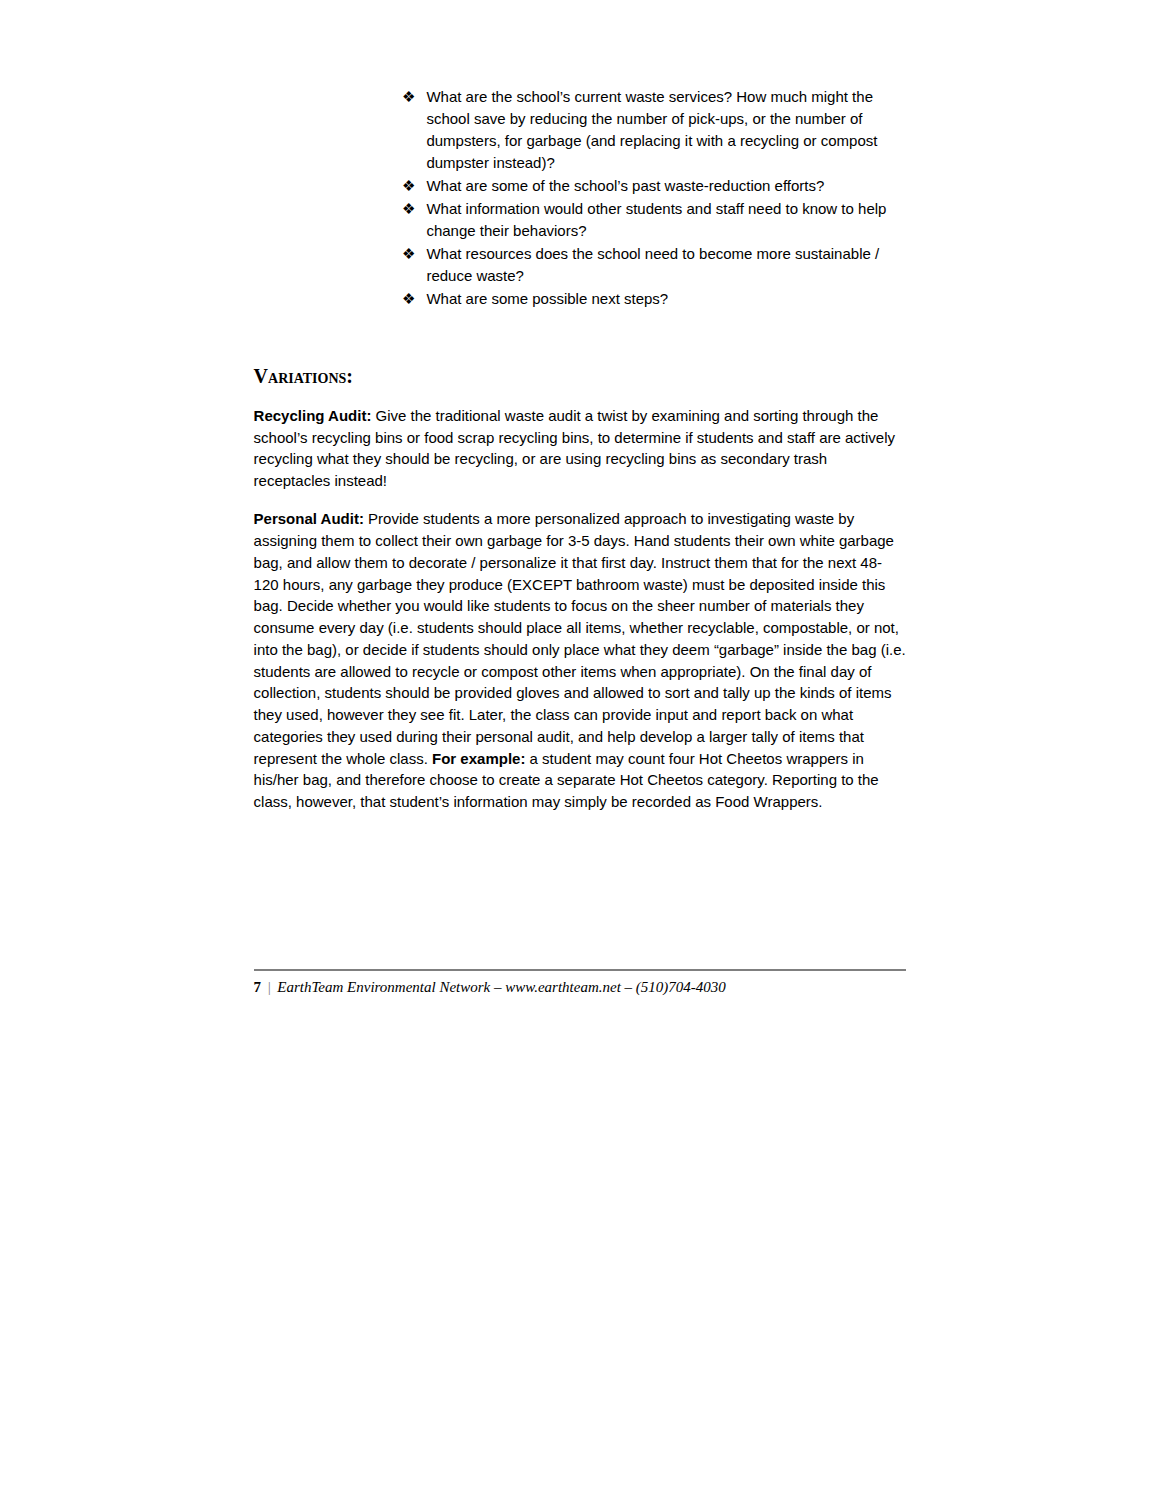What are the school’s current waste services? How much might the school save by reducing the number of pick-ups, or the number of dumpsters, for garbage (and replacing it with a recycling or compost dumpster instead)?
What are some of the school’s past waste-reduction efforts?
What information would other students and staff need to know to help change their behaviors?
What resources does the school need to become more sustainable / reduce waste?
What are some possible next steps?
Variations:
Recycling Audit: Give the traditional waste audit a twist by examining and sorting through the school’s recycling bins or food scrap recycling bins, to determine if students and staff are actively recycling what they should be recycling, or are using recycling bins as secondary trash receptacles instead!
Personal Audit: Provide students a more personalized approach to investigating waste by assigning them to collect their own garbage for 3-5 days. Hand students their own white garbage bag, and allow them to decorate / personalize it that first day. Instruct them that for the next 48-120 hours, any garbage they produce (EXCEPT bathroom waste) must be deposited inside this bag. Decide whether you would like students to focus on the sheer number of materials they consume every day (i.e. students should place all items, whether recyclable, compostable, or not, into the bag), or decide if students should only place what they deem “garbage” inside the bag (i.e. students are allowed to recycle or compost other items when appropriate). On the final day of collection, students should be provided gloves and allowed to sort and tally up the kinds of items they used, however they see fit. Later, the class can provide input and report back on what categories they used during their personal audit, and help develop a larger tally of items that represent the whole class. For example: a student may count four Hot Cheetos wrappers in his/her bag, and therefore choose to create a separate Hot Cheetos category. Reporting to the class, however, that student’s information may simply be recorded as Food Wrappers.
7|EarthTeam Environmental Network – www.earthteam.net – (510)704-4030